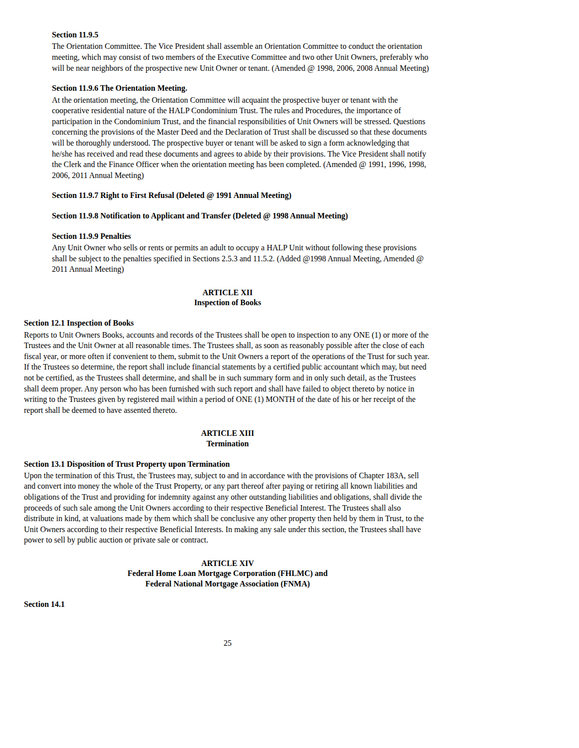Section 11.9.5
The Orientation Committee. The Vice President shall assemble an Orientation Committee to conduct the orientation meeting, which may consist of two members of the Executive Committee and two other Unit Owners, preferably who will be near neighbors of the prospective new Unit Owner or tenant. (Amended @ 1998, 2006, 2008 Annual Meeting)
Section 11.9.6 The Orientation Meeting.
At the orientation meeting, the Orientation Committee will acquaint the prospective buyer or tenant with the cooperative residential nature of the HALP Condominium Trust. The rules and Procedures, the importance of participation in the Condominium Trust, and the financial responsibilities of Unit Owners will be stressed. Questions concerning the provisions of the Master Deed and the Declaration of Trust shall be discussed so that these documents will be thoroughly understood. The prospective buyer or tenant will be asked to sign a form acknowledging that he/she has received and read these documents and agrees to abide by their provisions. The Vice President shall notify the Clerk and the Finance Officer when the orientation meeting has been completed. (Amended @ 1991, 1996, 1998, 2006, 2011 Annual Meeting)
Section 11.9.7 Right to First Refusal (Deleted @ 1991 Annual Meeting)
Section 11.9.8 Notification to Applicant and Transfer (Deleted @ 1998 Annual Meeting)
Section 11.9.9 Penalties
Any Unit Owner who sells or rents or permits an adult to occupy a HALP Unit without following these provisions shall be subject to the penalties specified in Sections 2.5.3 and 11.5.2. (Added @1998 Annual Meeting, Amended @ 2011 Annual Meeting)
ARTICLE XII Inspection of Books
Section 12.1 Inspection of Books
Reports to Unit Owners Books, accounts and records of the Trustees shall be open to inspection to any ONE (1) or more of the Trustees and the Unit Owner at all reasonable times. The Trustees shall, as soon as reasonably possible after the close of each fiscal year, or more often if convenient to them, submit to the Unit Owners a report of the operations of the Trust for such year. If the Trustees so determine, the report shall include financial statements by a certified public accountant which may, but need not be certified, as the Trustees shall determine, and shall be in such summary form and in only such detail, as the Trustees shall deem proper. Any person who has been furnished with such report and shall have failed to object thereto by notice in writing to the Trustees given by registered mail within a period of ONE (1) MONTH of the date of his or her receipt of the report shall be deemed to have assented thereto.
ARTICLE XIII Termination
Section 13.1 Disposition of Trust Property upon Termination
Upon the termination of this Trust, the Trustees may, subject to and in accordance with the provisions of Chapter 183A, sell and convert into money the whole of the Trust Property, or any part thereof after paying or retiring all known liabilities and obligations of the Trust and providing for indemnity against any other outstanding liabilities and obligations, shall divide the proceeds of such sale among the Unit Owners according to their respective Beneficial Interest. The Trustees shall also distribute in kind, at valuations made by them which shall be conclusive any other property then held by them in Trust, to the Unit Owners according to their respective Beneficial Interests. In making any sale under this section, the Trustees shall have power to sell by public auction or private sale or contract.
ARTICLE XIV Federal Home Loan Mortgage Corporation (FHLMC) and Federal National Mortgage Association (FNMA)
Section 14.1
25